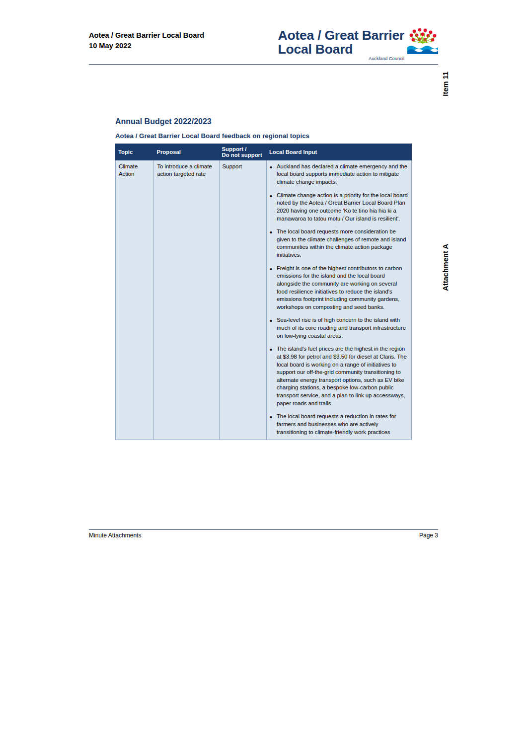Aotea / Great Barrier Local Board
10 May 2022
Aotea / Great Barrier
Local Board
Auckland Council
Item 11
Attachment A
Annual Budget 2022/2023
Aotea / Great Barrier Local Board feedback on regional topics
| Topic | Proposal | Support / Do not support | Local Board Input |
| --- | --- | --- | --- |
| Climate Action | To introduce a climate action targeted rate | Support | Auckland has declared a climate emergency and the local board supports immediate action to mitigate climate change impacts. Climate change action is a priority for the local board noted by the Aotea / Great Barrier Local Board Plan 2020 having one outcome 'Ko te tino hia hia ki a manawaroa to tatou motu / Our island is resilient'. The local board requests more consideration be given to the climate challenges of remote and island communities within the climate action package initiatives. Freight is one of the highest contributors to carbon emissions for the island and the local board alongside the community are working on several food resilience initiatives to reduce the island's emissions footprint including community gardens, workshops on composting and seed banks. Sea-level rise is of high concern to the island with much of its core roading and transport infrastructure on low-lying coastal areas. The island's fuel prices are the highest in the region at $3.98 for petrol and $3.50 for diesel at Claris. The local board is working on a range of initiatives to support our off-the-grid community transitioning to alternate energy transport options, such as EV bike charging stations, a bespoke low-carbon public transport service, and a plan to link up accessways, paper roads and trails. The local board requests a reduction in rates for farmers and businesses who are actively transitioning to climate-friendly work practices |
Minute Attachments
Page 3